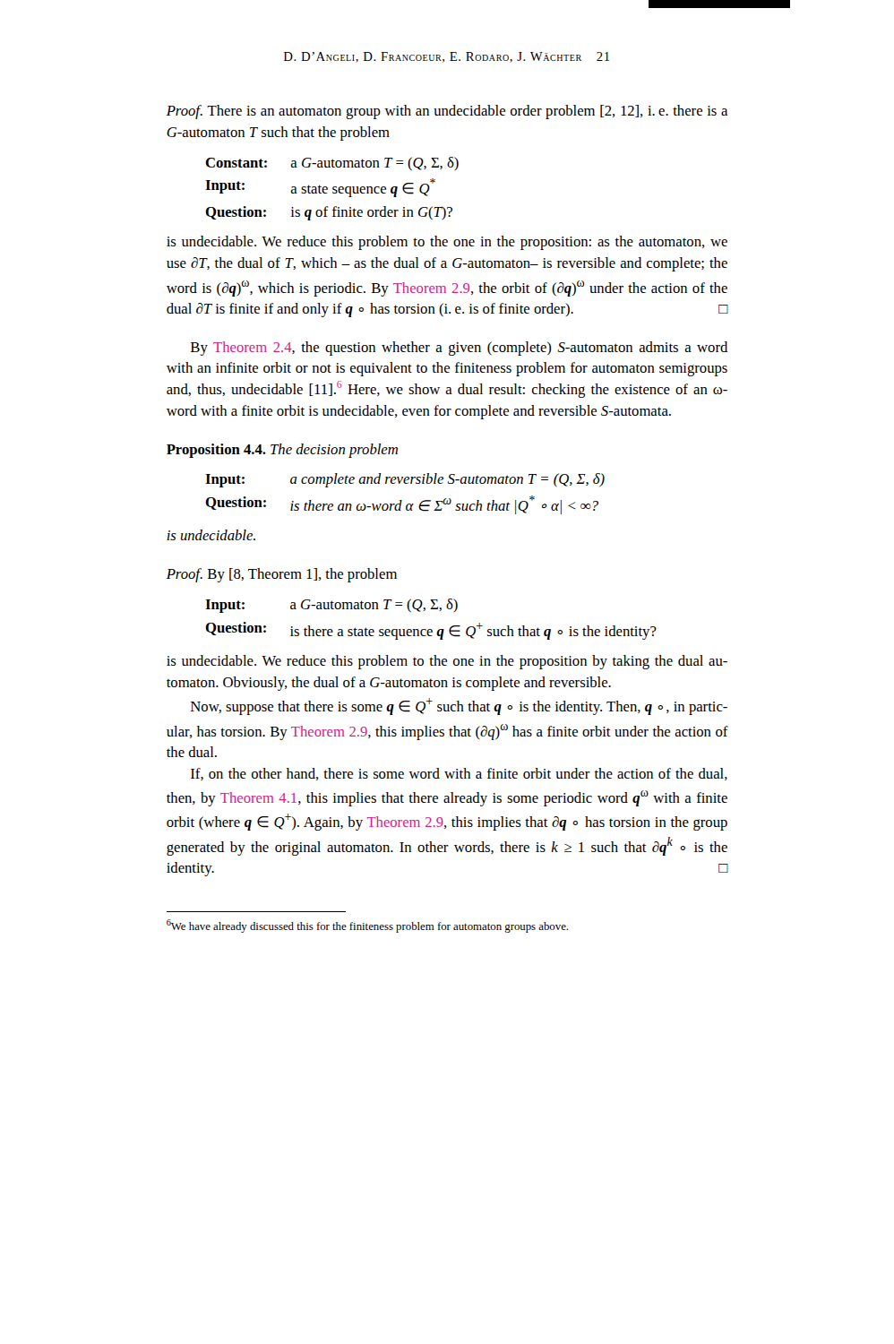D. D’Angeli, D. Francoeur, E. Rodaro, J. Wächter21
Proof. There is an automaton group with an undecidable order problem [2, 12], i. e. there is a G-automaton T such that the problem
| Constant: | a G -automaton T = ( Q , Σ, δ) |
| Input: | a state sequence q ∈ Q * |
| Question: | is q of finite order in G ( T )? |
is undecidable. We reduce this problem to the one in the proposition: as the automaton, we use ∂T, the dual of T, which – as the dual of a G-automaton– is reversible and complete; the word is (∂q)ω, which is periodic. By Theorem 2.9, the orbit of (∂q)ω under the action of the dual ∂T is finite if and only if q ∘ has torsion (i. e. is of finite order).□
By Theorem 2.4, the question whether a given (complete) S-automaton admits a word with an infinite orbit or not is equivalent to the finiteness problem for automaton semigroups and, thus, undecidable [11].6 Here, we show a dual result: checking the existence of an ω-word with a finite orbit is undecidable, even for complete and reversible S-automata.
Proposition 4.4. The decision problem
| Input: | a complete and reversible S -automaton T = ( Q , Σ, δ) |
| Question: | is there an ω-word α ∈ Σ ω such that / Q * ∘ α/ < ∞? |
is undecidable.
Proof. By [8, Theorem 1], the problem
| Input: | a G -automaton T = ( Q , Σ, δ) |
| Question: | is there a state sequence q ∈ Q + such that q ∘ is the identity? |
is undecidable. We reduce this problem to the one in the proposition by taking the dual automaton. Obviously, the dual of a G-automaton is complete and reversible.
Now, suppose that there is some q ∈ Q+ such that q ∘ is the identity. Then, q ∘, in particular, has torsion. By Theorem 2.9, this implies that (∂q)ω has a finite orbit under the action of the dual.
If, on the other hand, there is some word with a finite orbit under the action of the dual, then, by Theorem 4.1, this implies that there already is some periodic word qω with a finite orbit (where q ∈ Q+). Again, by Theorem 2.9, this implies that ∂q ∘ has torsion in the group generated by the original automaton. In other words, there is k ≥ 1 such that ∂qk ∘ is the identity.□
6We have already discussed this for the finiteness problem for automaton groups above.